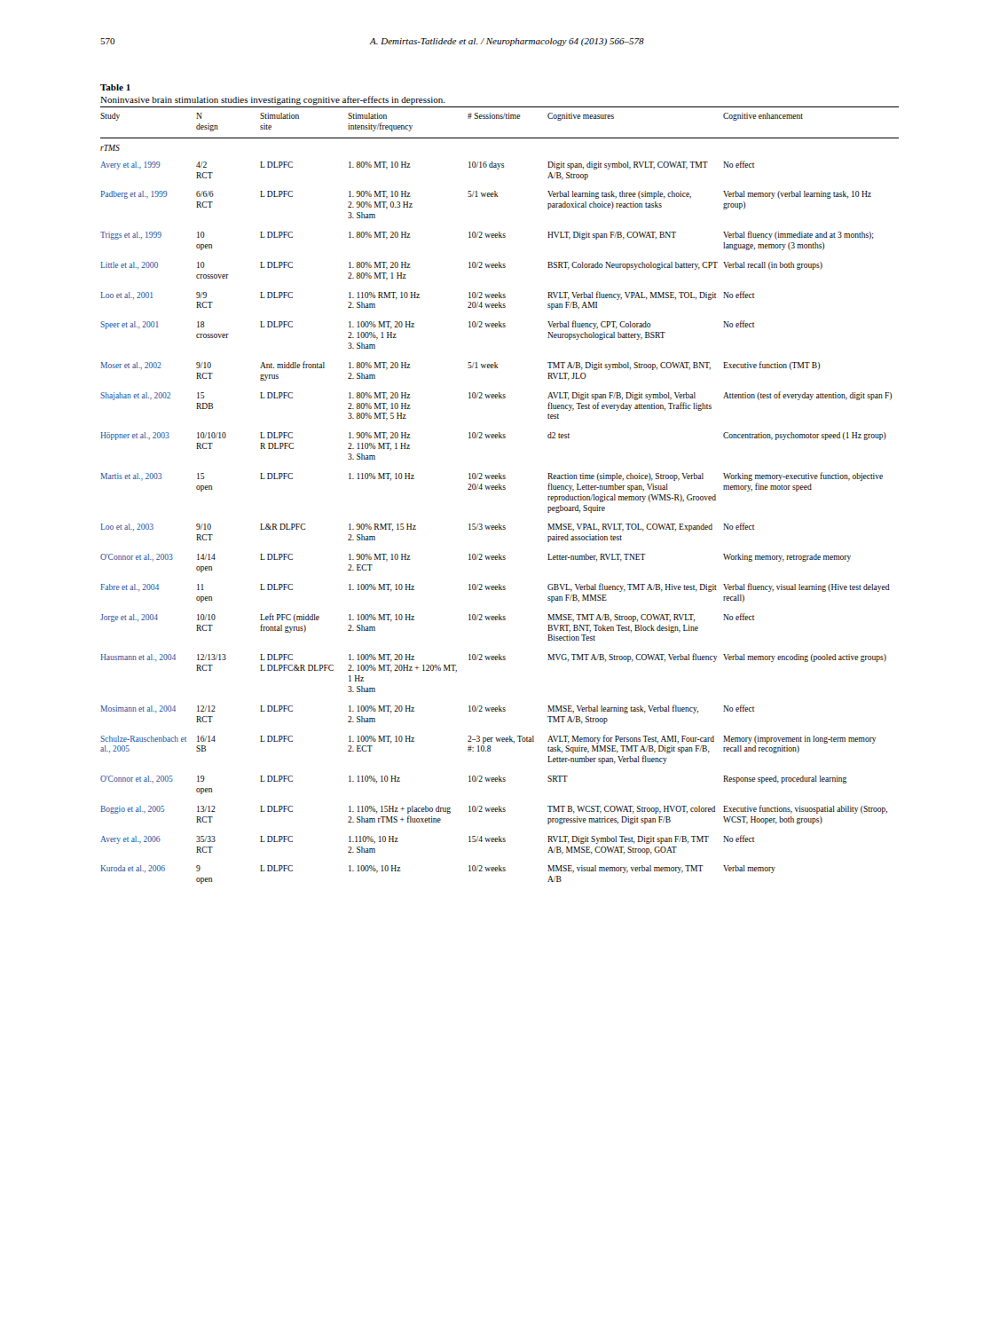570 A. Demirtas-Tatlidede et al. / Neuropharmacology 64 (2013) 566–578
Table 1 Noninvasive brain stimulation studies investigating cognitive after-effects in depression.
| Study | N design | Stimulation site | Stimulation intensity/frequency | # Sessions/time | Cognitive measures | Cognitive enhancement |
| --- | --- | --- | --- | --- | --- | --- |
| rTMS |
| Avery et al., 1999 | 4/2 RCT | L DLPFC | 1. 80% MT, 10 Hz | 10/16 days | Digit span, digit symbol, RVLT, COWAT, TMT A/B, Stroop | No effect |
| Padberg et al., 1999 | 6/6/6 RCT | L DLPFC | 1. 90% MT, 10 Hz 2. 90% MT, 0.3 Hz 3. Sham | 5/1 week | Verbal learning task, three (simple, choice, paradoxical choice) reaction tasks | Verbal memory (verbal learning task, 10 Hz group) |
| Triggs et al., 1999 | 10 open | L DLPFC | 1. 80% MT, 20 Hz | 10/2 weeks | HVLT, Digit span F/B, COWAT, BNT | Verbal fluency (immediate and at 3 months); language, memory (3 months) |
| Little et al., 2000 | 10 crossover | L DLPFC | 1. 80% MT, 20 Hz 2. 80% MT, 1 Hz | 10/2 weeks | BSRT, Colorado Neuropsychological battery, CPT | Verbal recall (in both groups) |
| Loo et al., 2001 | 9/9 RCT | L DLPFC | 1. 110% RMT, 10 Hz 2. Sham | 10/2 weeks 20/4 weeks | RVLT, Verbal fluency, VPAL, MMSE, TOL, Digit span F/B, AMI | No effect |
| Speer et al., 2001 | 18 crossover | L DLPFC | 1. 100% MT, 20 Hz 2. 100%, 1 Hz 3. Sham | 10/2 weeks | Verbal fluency, CPT, Colorado Neuropsychological battery, BSRT | No effect |
| Moser et al., 2002 | 9/10 RCT | Ant. middle frontal gyrus | 1. 80% MT, 20 Hz 2. Sham | 5/1 week | TMT A/B, Digit symbol, Stroop, COWAT, BNT, RVLT, JLO | Executive function (TMT B) |
| Shajahan et al., 2002 | 15 RDB | L DLPFC | 1. 80% MT, 20 Hz 2. 80% MT, 10 Hz 3. 80% MT, 5 Hz | 10/2 weeks | AVLT, Digit span F/B, Digit symbol, Verbal fluency, Test of everyday attention, Traffic lights test | Attention (test of everyday attention, digit span F) |
| Höppner et al., 2003 | 10/10/10 RCT | L DLPFC R DLPFC | 1. 90% MT, 20 Hz 2. 110% MT, 1 Hz 3. Sham | 10/2 weeks | d2 test | Concentration, psychomotor speed (1 Hz group) |
| Martis et al., 2003 | 15 open | L DLPFC | 1. 110% MT, 10 Hz | 10/2 weeks 20/4 weeks | Reaction time (simple, choice), Stroop, Verbal fluency, Letter-number span, Visual reproduction/logical memory (WMS-R), Grooved pegboard, Squire | Working memory-executive function, objective memory, fine motor speed |
| Loo et al., 2003 | 9/10 RCT | L&R DLPFC | 1. 90% RMT, 15 Hz 2. Sham | 15/3 weeks | MMSE, VPAL, RVLT, TOL, COWAT, Expanded paired association test | No effect |
| O'Connor et al., 2003 | 14/14 open | L DLPFC | 1. 90% MT, 10 Hz 2. ECT | 10/2 weeks | Letter-number, RVLT, TNET | Working memory, retrograde memory |
| Fabre et al., 2004 | 11 open | L DLPFC | 1. 100% MT, 10 Hz | 10/2 weeks | GBVL, Verbal fluency, TMT A/B, Hive test, Digit span F/B, MMSE | Verbal fluency, visual learning (Hive test delayed recall) |
| Jorge et al., 2004 | 10/10 RCT | Left PFC (middle frontal gyrus) | 1. 100% MT, 10 Hz 2. Sham | 10/2 weeks | MMSE, TMT A/B, Stroop, COWAT, RVLT, BVRT, BNT, Token Test, Block design, Line Bisection Test | No effect |
| Hausmann et al., 2004 | 12/13/13 RCT | L DLPFC L DLPFC&R DLPFC | 1. 100% MT, 20 Hz 2. 100% MT, 20Hz + 120% MT, 1 Hz 3. Sham | 10/2 weeks | MVG, TMT A/B, Stroop, COWAT, Verbal fluency | Verbal memory encoding (pooled active groups) |
| Mosimann et al., 2004 | 12/12 RCT | L DLPFC | 1. 100% MT, 20 Hz 2. Sham | 10/2 weeks | MMSE, Verbal learning task, Verbal fluency, TMT A/B, Stroop | No effect |
| Schulze-Rauschenbach et al., 2005 | 16/14 SB | L DLPFC | 1. 100% MT, 10 Hz 2. ECT | 2–3 per week, Total #: 10.8 | AVLT, Memory for Persons Test, AMI, Four-card task, Squire, MMSE, TMT A/B, Digit span F/B, Letter-number span, Verbal fluency | Memory (improvement in long-term memory recall and recognition) |
| O'Connor et al., 2005 | 19 open | L DLPFC | 1. 110%, 10 Hz | 10/2 weeks | SRTT | Response speed, procedural learning |
| Boggio et al., 2005 | 13/12 RCT | L DLPFC | 1. 110%, 15Hz + placebo drug 2. Sham rTMS + fluoxetine | 10/2 weeks | TMT B, WCST, COWAT, Stroop, HVOT, colored progressive matrices, Digit span F/B | Executive functions, visuospatial ability (Stroop, WCST, Hooper, both groups) |
| Avery et al., 2006 | 35/33 RCT | L DLPFC | 1.110%, 10 Hz 2. Sham | 15/4 weeks | RVLT, Digit Symbol Test, Digit span F/B, TMT A/B, MMSE, COWAT, Stroop, GOAT | No effect |
| Kuroda et al., 2006 | 9 open | L DLPFC | 1. 100%, 10 Hz | 10/2 weeks | MMSE, visual memory, verbal memory, TMT A/B | Verbal memory |